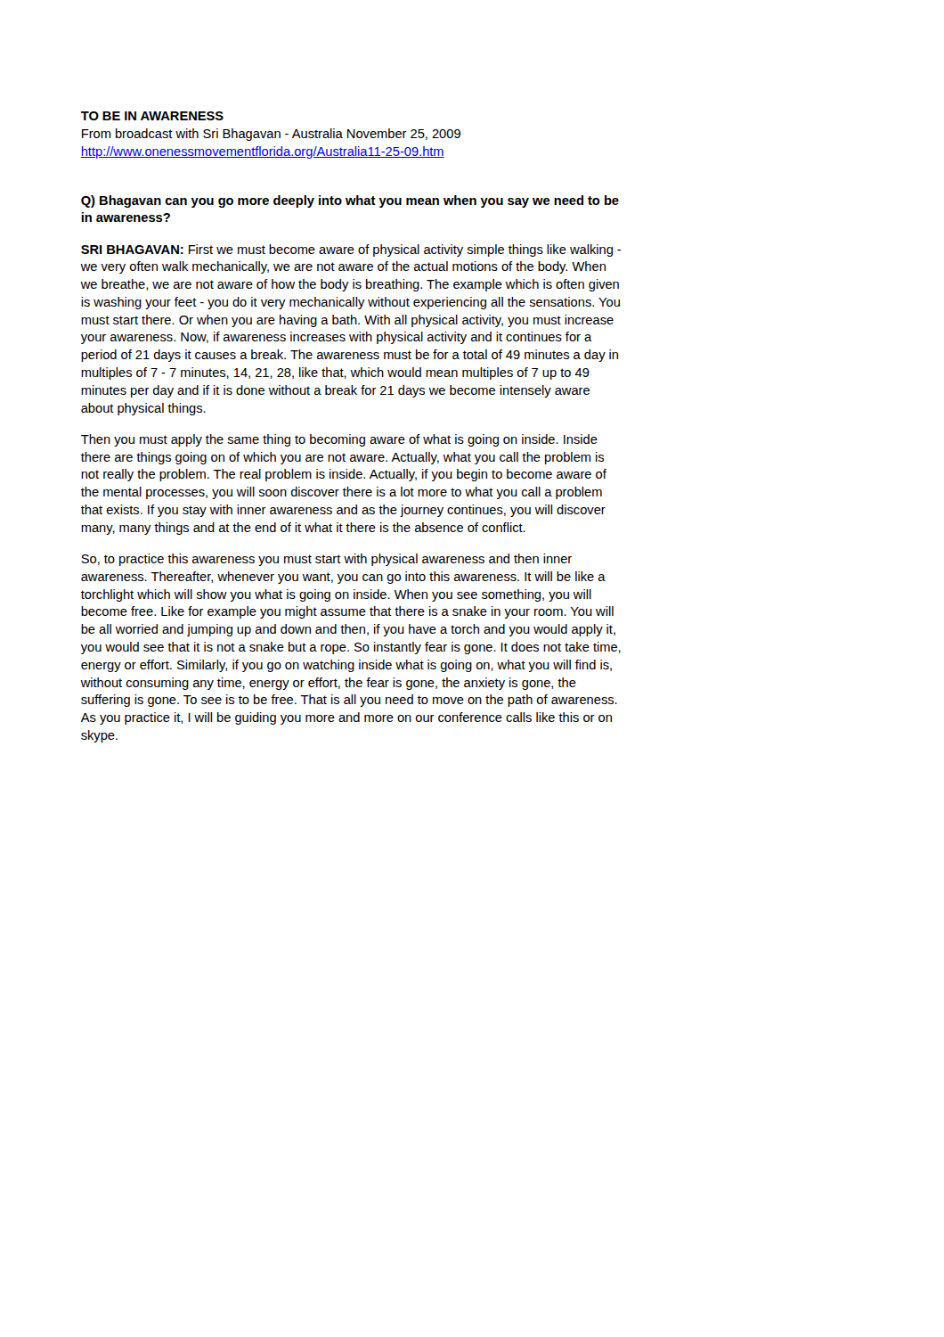TO BE IN AWARENESS
From broadcast with Sri Bhagavan - Australia November 25, 2009
http://www.onenessmovementflorida.org/Australia11-25-09.htm
Q) Bhagavan can you go more deeply into what you mean when you say we need to be in awareness?
SRI BHAGAVAN: First we must become aware of physical activity simple things like walking - we very often walk mechanically, we are not aware of the actual motions of the body. When we breathe, we are not aware of how the body is breathing. The example which is often given is washing your feet - you do it very mechanically without experiencing all the sensations. You must start there. Or when you are having a bath. With all physical activity, you must increase your awareness. Now, if awareness increases with physical activity and it continues for a period of 21 days it causes a break. The awareness must be for a total of 49 minutes a day in multiples of 7 - 7 minutes, 14, 21, 28, like that, which would mean multiples of 7 up to 49 minutes per day and if it is done without a break for 21 days we become intensely aware about physical things.
Then you must apply the same thing to becoming aware of what is going on inside. Inside there are things going on of which you are not aware. Actually, what you call the problem is not really the problem. The real problem is inside. Actually, if you begin to become aware of the mental processes, you will soon discover there is a lot more to what you call a problem that exists. If you stay with inner awareness and as the journey continues, you will discover many, many things and at the end of it what it there is the absence of conflict.
So, to practice this awareness you must start with physical awareness and then inner awareness. Thereafter, whenever you want, you can go into this awareness. It will be like a torchlight which will show you what is going on inside. When you see something, you will become free. Like for example you might assume that there is a snake in your room. You will be all worried and jumping up and down and then, if you have a torch and you would apply it, you would see that it is not a snake but a rope. So instantly fear is gone. It does not take time, energy or effort. Similarly, if you go on watching inside what is going on, what you will find is, without consuming any time, energy or effort, the fear is gone, the anxiety is gone, the suffering is gone. To see is to be free. That is all you need to move on the path of awareness. As you practice it, I will be guiding you more and more on our conference calls like this or on skype.